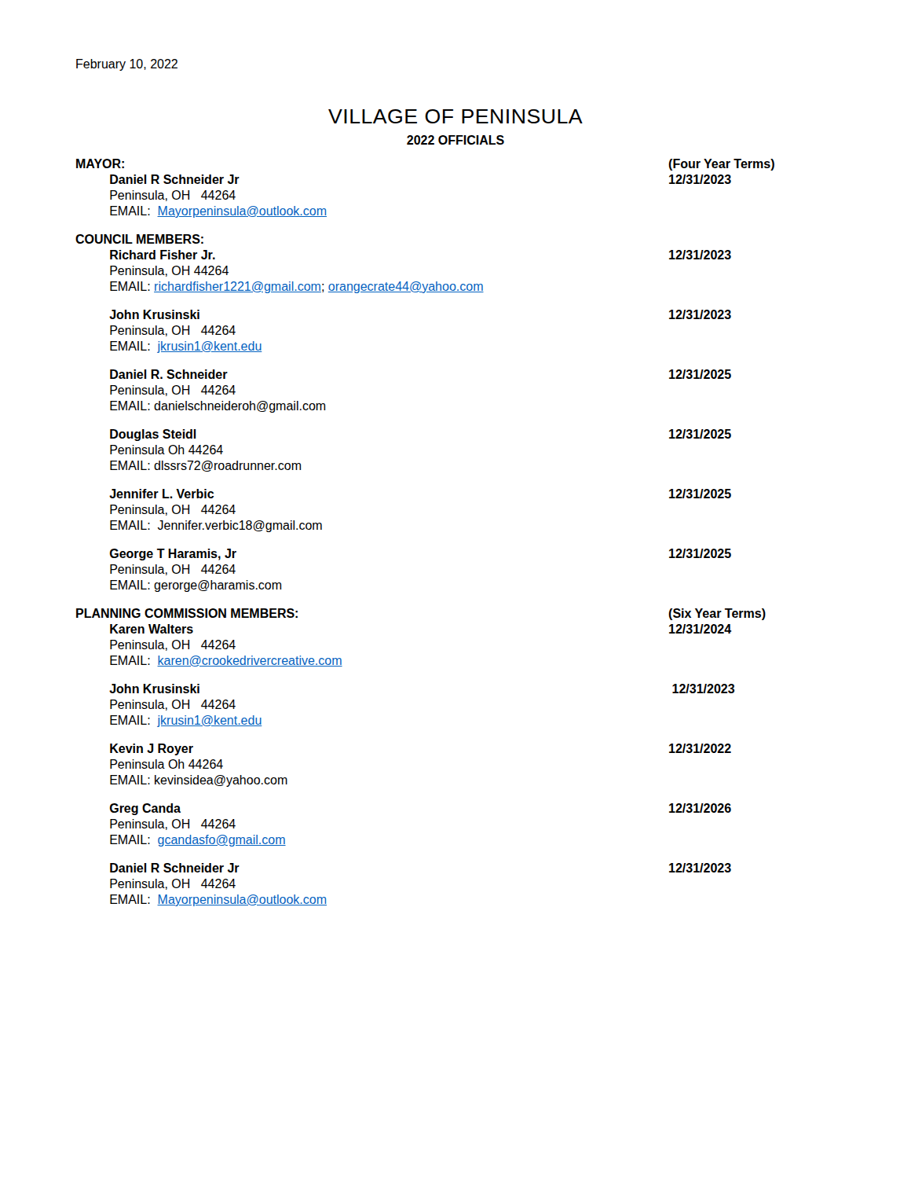February 10, 2022
VILLAGE OF PENINSULA
2022 OFFICIALS
| MAYOR: | (Four Year Terms) |
| Daniel R Schneider Jr | 12/31/2023 |
| Peninsula, OH 44264 | |
| EMAIL: Mayorpeninsula@outlook.com | |
| COUNCIL MEMBERS: | |
| Richard Fisher Jr. | 12/31/2023 |
| Peninsula, OH 44264 | |
| EMAIL: richardfisher1221@gmail.com ; orangecrate44@yahoo.com | |
| John Krusinski | 12/31/2023 |
| Peninsula, OH 44264 | |
| EMAIL: jkrusin1@kent.edu | |
| Daniel R. Schneider | 12/31/2025 |
| Peninsula, OH 44264 | |
| EMAIL: danielschneideroh@gmail.com | |
| Douglas Steidl | 12/31/2025 |
| Peninsula Oh 44264 | |
| EMAIL : dlssrs72@roadrunner.com | |
| Jennifer L. Verbic | 12/31/2025 |
| Peninsula, OH 44264 | |
| EMAIL: Jennifer.verbic18@gmail.com | |
| George T Haramis, Jr | 12/31/2025 |
| Peninsula, OH 44264 | |
| EMAIL: gerorge@haramis.com | |
| PLANNING COMMISSION MEMBERS: | (Six Year Terms) |
| Karen Walters | 12/31/2024 |
| Peninsula, OH 44264 | |
| EMAIL: karen@crookedrivercreative.com | |
| John Krusinski | 12/31/2023 |
| Peninsula, OH 44264 | |
| EMAIL: jkrusin1@kent.edu | |
| Kevin J Royer | 12/31/2022 |
| Peninsula Oh 44264 | |
| EMAIL: kevinsidea@yahoo.com | |
| Greg Canda | 12/31/2026 |
| Peninsula, OH 44264 | |
| EMAIL: gcandasfo@gmail.com | |
| Daniel R Schneider Jr | 12/31/2023 |
| Peninsula, OH 44264 | |
| EMAIL: Mayorpeninsula@outlook.com | |